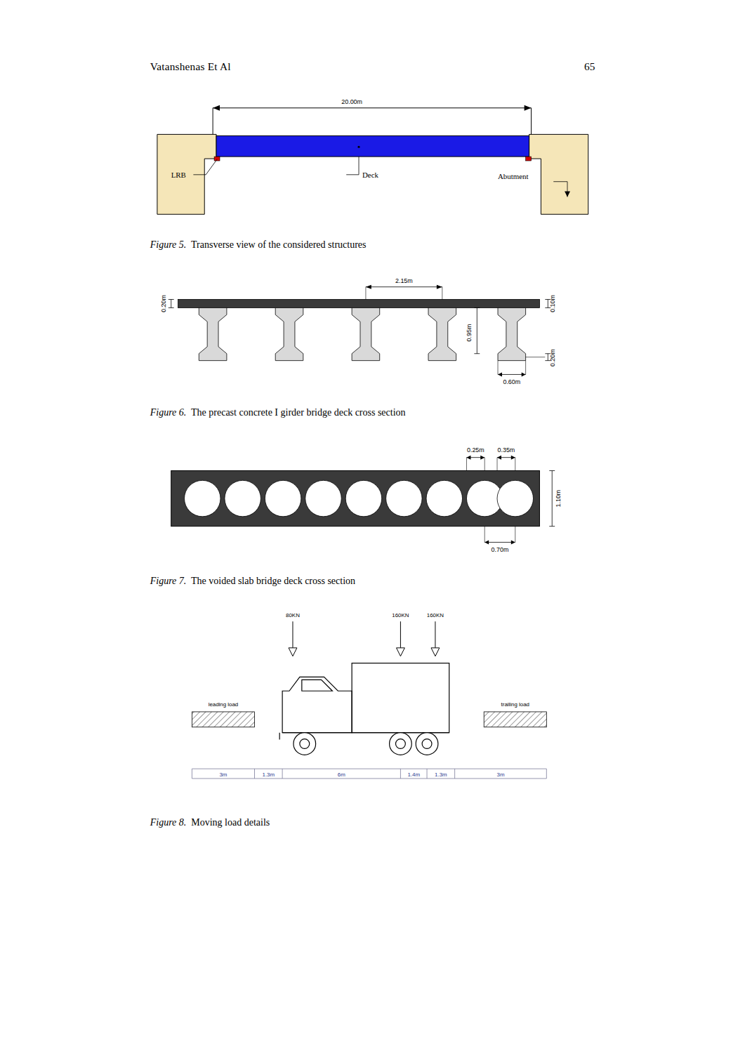Vatanshenas Et Al
65
20.00m LRB Deck Abutment
Figure 5. Transverse view of the considered structures
0.20m 0.10m 2.15m 0.95m 0.20m 0.60m
Figure 6. The precast concrete I girder bridge deck cross section
0.25m 0.35m 1.10m 0.70m
Figure 7. The voided slab bridge deck cross section
80KN 160KN 160KN leading load trailing load 3m 1.3m 6m 1.4m 1.3m 3m
Figure 8. Moving load details